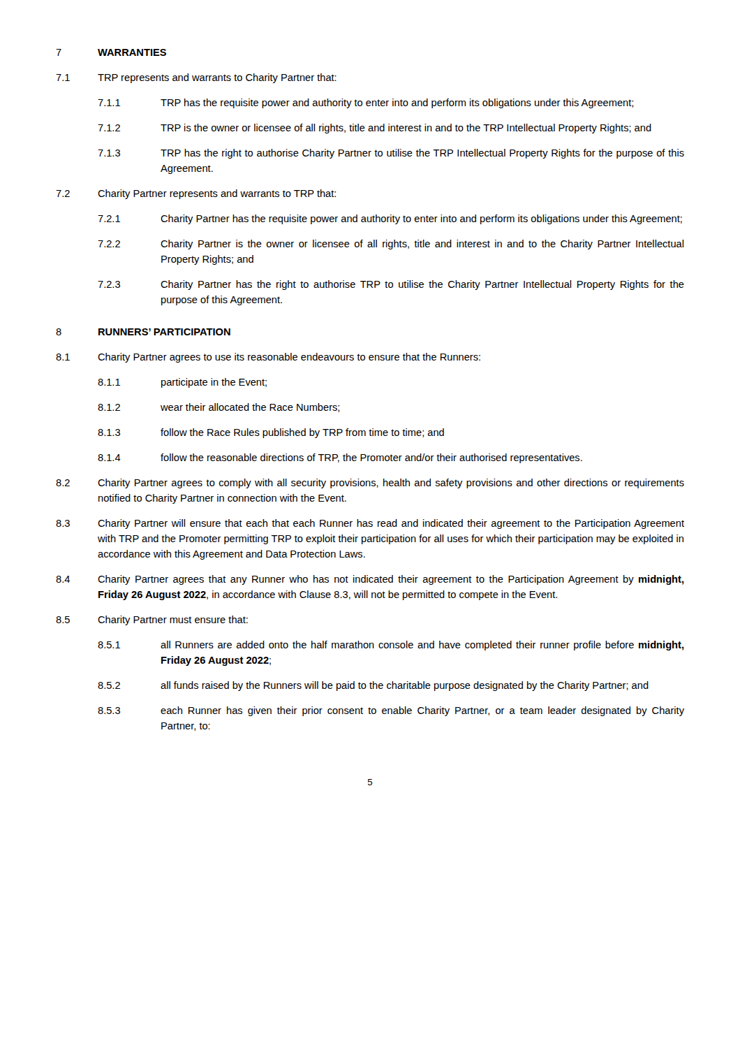7
WARRANTIES
7.1 TRP represents and warrants to Charity Partner that:
7.1.1 TRP has the requisite power and authority to enter into and perform its obligations under this Agreement;
7.1.2 TRP is the owner or licensee of all rights, title and interest in and to the TRP Intellectual Property Rights; and
7.1.3 TRP has the right to authorise Charity Partner to utilise the TRP Intellectual Property Rights for the purpose of this Agreement.
7.2 Charity Partner represents and warrants to TRP that:
7.2.1 Charity Partner has the requisite power and authority to enter into and perform its obligations under this Agreement;
7.2.2 Charity Partner is the owner or licensee of all rights, title and interest in and to the Charity Partner Intellectual Property Rights; and
7.2.3 Charity Partner has the right to authorise TRP to utilise the Charity Partner Intellectual Property Rights for the purpose of this Agreement.
8
RUNNERS’ PARTICIPATION
8.1 Charity Partner agrees to use its reasonable endeavours to ensure that the Runners:
8.1.1 participate in the Event;
8.1.2 wear their allocated the Race Numbers;
8.1.3 follow the Race Rules published by TRP from time to time; and
8.1.4 follow the reasonable directions of TRP, the Promoter and/or their authorised representatives.
8.2 Charity Partner agrees to comply with all security provisions, health and safety provisions and other directions or requirements notified to Charity Partner in connection with the Event.
8.3 Charity Partner will ensure that each that each Runner has read and indicated their agreement to the Participation Agreement with TRP and the Promoter permitting TRP to exploit their participation for all uses for which their participation may be exploited in accordance with this Agreement and Data Protection Laws.
8.4 Charity Partner agrees that any Runner who has not indicated their agreement to the Participation Agreement by midnight, Friday 26 August 2022, in accordance with Clause 8.3, will not be permitted to compete in the Event.
8.5 Charity Partner must ensure that:
8.5.1 all Runners are added onto the half marathon console and have completed their runner profile before midnight, Friday 26 August 2022;
8.5.2 all funds raised by the Runners will be paid to the charitable purpose designated by the Charity Partner; and
8.5.3 each Runner has given their prior consent to enable Charity Partner, or a team leader designated by Charity Partner, to:
5